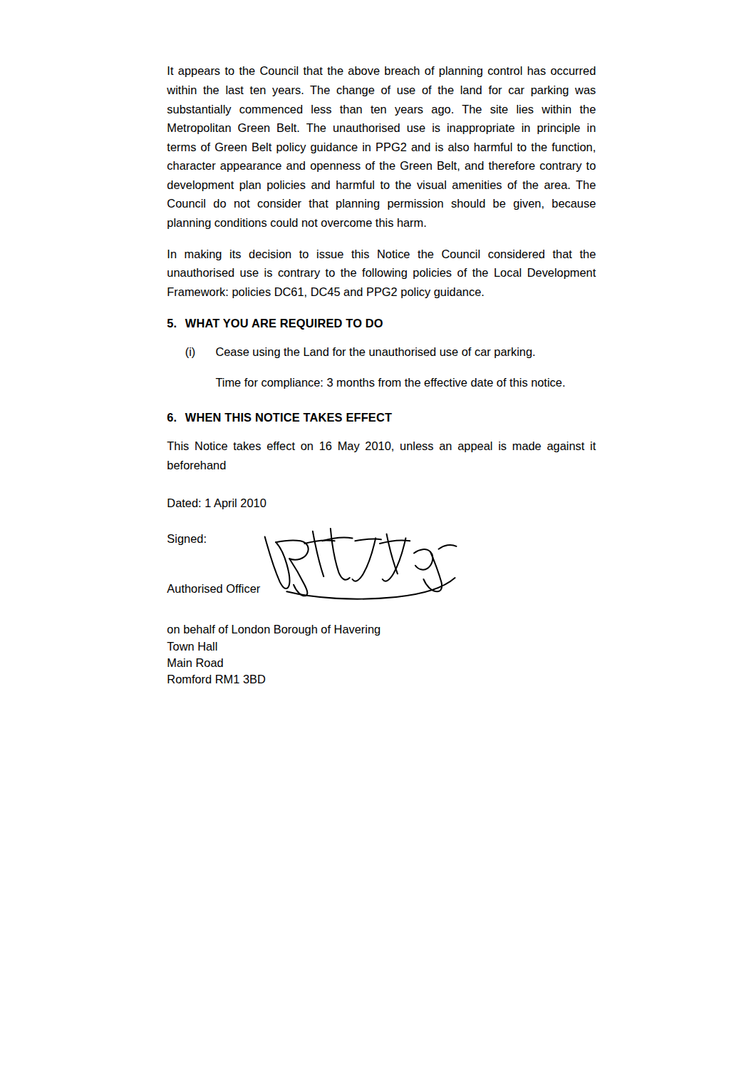It appears to the Council that the above breach of planning control has occurred within the last ten years. The change of use of the land for car parking was substantially commenced less than ten years ago. The site lies within the Metropolitan Green Belt. The unauthorised use is inappropriate in principle in terms of Green Belt policy guidance in PPG2 and is also harmful to the function, character appearance and openness of the Green Belt, and therefore contrary to development plan policies and harmful to the visual amenities of the area. The Council do not consider that planning permission should be given, because planning conditions could not overcome this harm.
In making its decision to issue this Notice the Council considered that the unauthorised use is contrary to the following policies of the Local Development Framework: policies DC61, DC45 and PPG2 policy guidance.
5. WHAT YOU ARE REQUIRED TO DO
(i) Cease using the Land for the unauthorised use of car parking.
Time for compliance: 3 months from the effective date of this notice.
6. WHEN THIS NOTICE TAKES EFFECT
This Notice takes effect on 16 May 2010, unless an appeal is made against it beforehand
Dated: 1 April 2010
Signed:
Authorised Officer
on behalf of London Borough of Havering
Town Hall
Main Road
Romford RM1 3BD